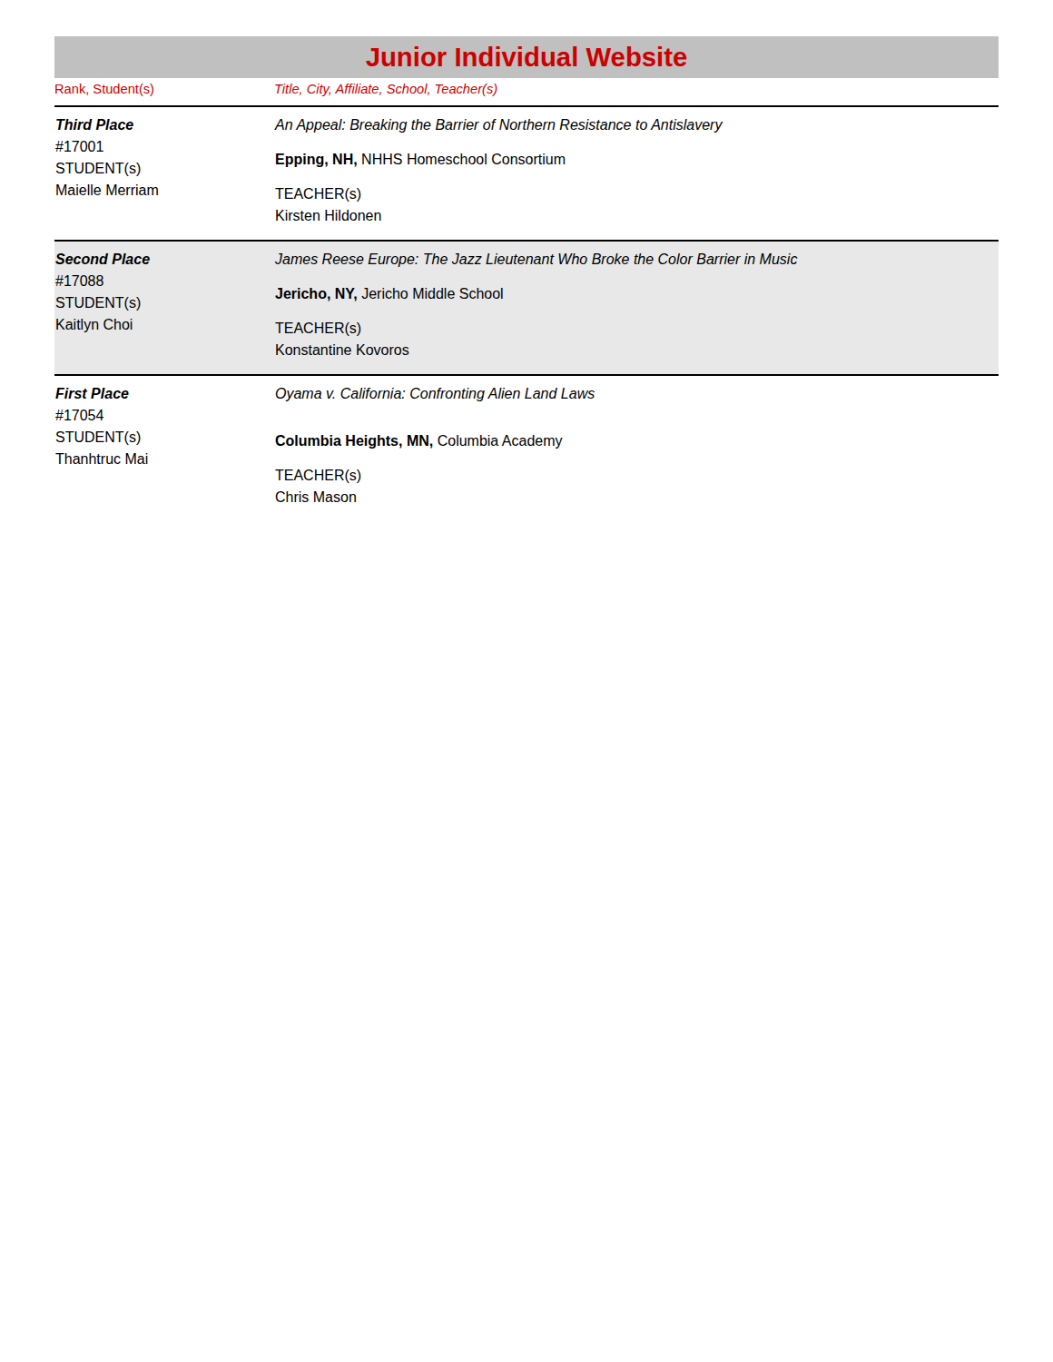| Junior Individual Website |
| Rank, Student(s) | Title , City, Affiliate, School, Teacher(s) |
| Third Place #17001 STUDENT(s) Maielle Merriam | An Appeal: Breaking the Barrier of Northern Resistance to Antislavery Epping, NH, NHHS Homeschool Consortium TEACHER(s) Kirsten Hildonen |
| Second Place #17088 STUDENT(s) Kaitlyn Choi | James Reese Europe: The Jazz Lieutenant Who Broke the Color Barrier in Music Jericho, NY, Jericho Middle School TEACHER(s) Konstantine Kovoros |
| First Place #17054 STUDENT(s) Thanhtruc Mai | Oyama v. California: Confronting Alien Land Laws Columbia Heights, MN, Columbia Academy TEACHER(s) Chris Mason |